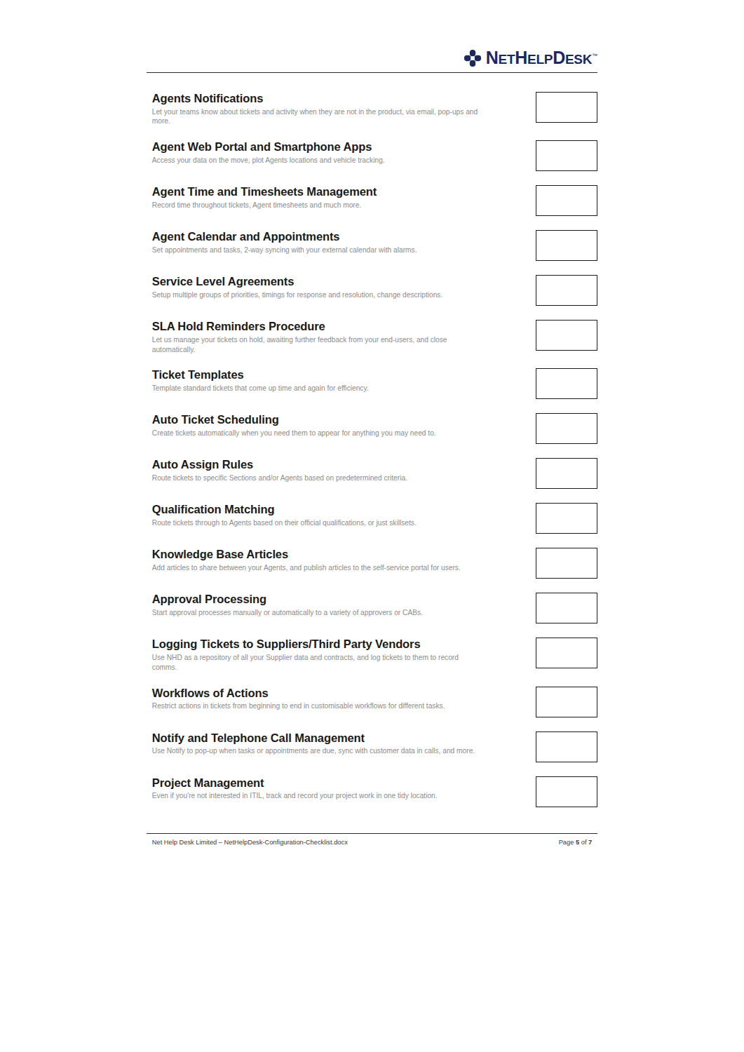Net Help Desk™
Agents Notifications
Let your teams know about tickets and activity when they are not in the product, via email, pop-ups and more.
Agent Web Portal and Smartphone Apps
Access your data on the move, plot Agents locations and vehicle tracking.
Agent Time and Timesheets Management
Record time throughout tickets, Agent timesheets and much more.
Agent Calendar and Appointments
Set appointments and tasks, 2-way syncing with your external calendar with alarms.
Service Level Agreements
Setup multiple groups of priorities, timings for response and resolution, change descriptions.
SLA Hold Reminders Procedure
Let us manage your tickets on hold, awaiting further feedback from your end-users, and close automatically.
Ticket Templates
Template standard tickets that come up time and again for efficiency.
Auto Ticket Scheduling
Create tickets automatically when you need them to appear for anything you may need to.
Auto Assign Rules
Route tickets to specific Sections and/or Agents based on predetermined criteria.
Qualification Matching
Route tickets through to Agents based on their official qualifications, or just skillsets.
Knowledge Base Articles
Add articles to share between your Agents, and publish articles to the self-service portal for users.
Approval Processing
Start approval processes manually or automatically to a variety of approvers or CABs.
Logging Tickets to Suppliers/Third Party Vendors
Use NHD as a repository of all your Supplier data and contracts, and log tickets to them to record comms.
Workflows of Actions
Restrict actions in tickets from beginning to end in customisable workflows for different tasks.
Notify and Telephone Call Management
Use Notify to pop-up when tasks or appointments are due, sync with customer data in calls, and more.
Project Management
Even if you're not interested in ITIL, track and record your project work in one tidy location.
Net Help Desk Limited – NetHelpDesk-Configuration-Checklist.docx Page 5 of 7